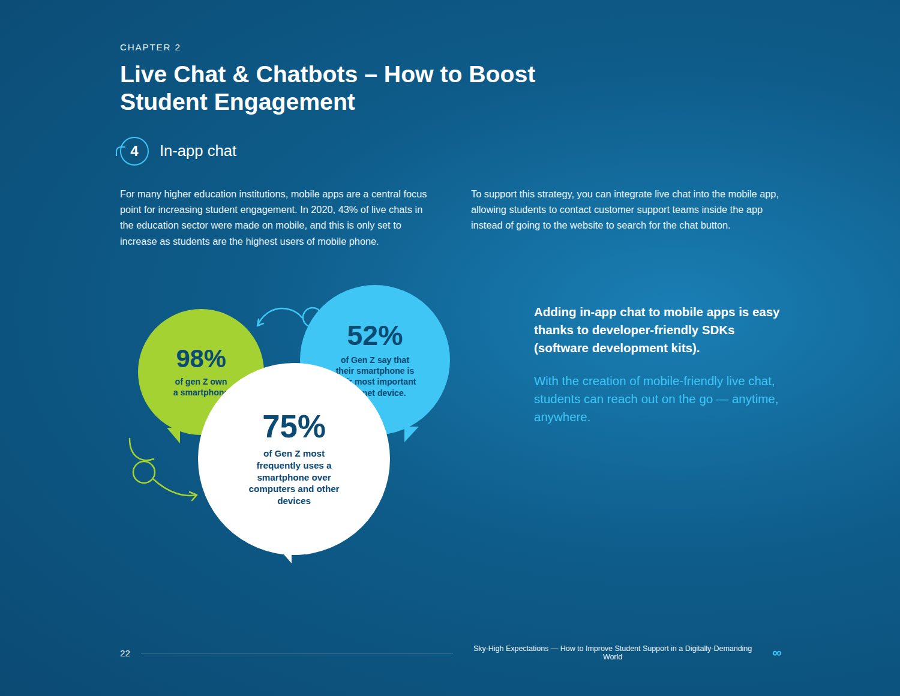CHAPTER 2
Live Chat & Chatbots – How to Boost
Student Engagement
4
In-app chat
For many higher education institutions, mobile apps are a central focus point for increasing student engagement. In 2020, 43% of live chats in the education sector were made on mobile, and this is only set to increase as students are the highest users of mobile phone.
To support this strategy, you can integrate live chat into the mobile app, allowing students to contact customer support teams inside the app instead of going to the website to search for the chat button.
98%
of gen Z own
a smartphone
52%
of Gen Z say that
their smartphone is
their most important
internet device.
75%
of Gen Z most
frequently uses a
smartphone over
computers and other
devices
Adding in-app chat to mobile apps is easy thanks to developer-friendly SDKs (software development kits).
With the creation of mobile-friendly live chat, students can reach out on the go — anytime, anywhere.
22 Sky-High Expectations — How to Improve Student Support in a Digitally-Demanding World ∞